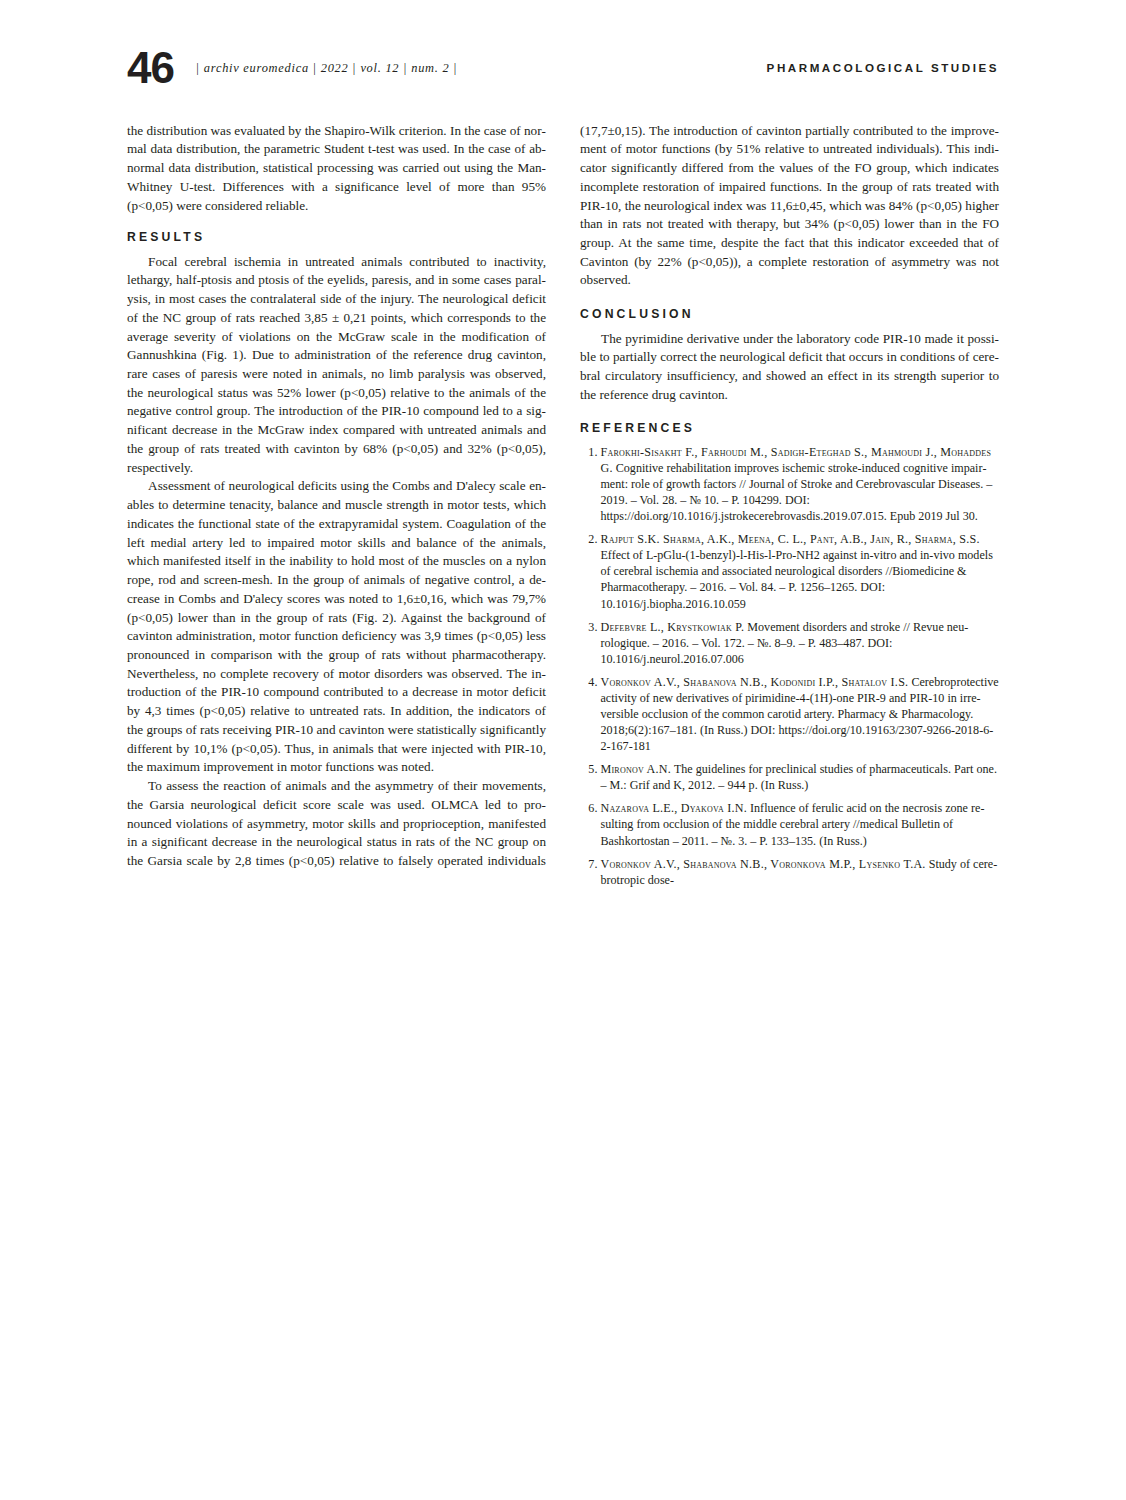46
|archiv euromedica|2022|vol. 12|num. 2|
pharmacological studies
the distribution was evaluated by the Shapiro-Wilk criterion. In the case of normal data distribution, the parametric Student t-test was used. In the case of abnormal data distribution, statistical processing was carried out using the Man-Whitney U-test. Differences with a significance level of more than 95% (p<0,05) were considered reliable.
Results
Focal cerebral ischemia in untreated animals contributed to inactivity, lethargy, half-ptosis and ptosis of the eyelids, paresis, and in some cases paralysis, in most cases the contralateral side of the injury. The neurological deficit of the NC group of rats reached 3,85 ± 0,21 points, which corresponds to the average severity of violations on the McGraw scale in the modification of Gannushkina (Fig. 1). Due to administration of the reference drug cavinton, rare cases of paresis were noted in animals, no limb paralysis was observed, the neurological status was 52% lower (p<0,05) relative to the animals of the negative control group. The introduction of the PIR-10 compound led to a significant decrease in the McGraw index compared with untreated animals and the group of rats treated with cavinton by 68% (p<0,05) and 32% (p<0,05), respectively.
Assessment of neurological deficits using the Combs and D'alecy scale enables to determine tenacity, balance and muscle strength in motor tests, which indicates the functional state of the extrapyramidal system. Coagulation of the left medial artery led to impaired motor skills and balance of the animals, which manifested itself in the inability to hold most of the muscles on a nylon rope, rod and screen-mesh. In the group of animals of negative control, a decrease in Combs and D'alecy scores was noted to 1,6±0,16, which was 79,7% (p<0,05) lower than in the group of rats (Fig. 2). Against the background of cavinton administration, motor function deficiency was 3,9 times (p<0,05) less pronounced in comparison with the group of rats without pharmacotherapy. Nevertheless, no complete recovery of motor disorders was observed. The introduction of the PIR-10 compound contributed to a decrease in motor deficit by 4,3 times (p<0,05) relative to untreated rats. In addition, the indicators of the groups of rats receiving PIR-10 and cavinton were statistically significantly different by 10,1% (p<0,05). Thus, in animals that were injected with PIR-10, the maximum improvement in motor functions was noted.
To assess the reaction of animals and the asymmetry of their movements, the Garsia neurological deficit score scale was used. OLMCA led to pronounced violations of asymmetry, motor skills and proprioception, manifested in a significant decrease in the neurological status in rats of the NC group on the Garsia scale by 2,8 times (p<0,05) relative to falsely operated individuals (17,7±0,15). The introduction of cavinton partially contributed to the improvement of motor functions (by 51% relative to untreated individuals). This indicator significantly differed from the values of the FO group, which indicates incomplete restoration of impaired functions. In the group of rats treated with PIR-10, the neurological index was 11,6±0,45, which was 84% (p<0,05) higher than in rats not treated with therapy, but 34% (p<0,05) lower than in the FO group. At the same time, despite the fact that this indicator exceeded that of Cavinton (by 22% (p<0,05)), a complete restoration of asymmetry was not observed.
Conclusion
The pyrimidine derivative under the laboratory code PIR-10 made it possible to partially correct the neurological deficit that occurs in conditions of cerebral circulatory insufficiency, and showed an effect in its strength superior to the reference drug cavinton.
References
Farokhi-Sisakht F., Farhoudi M., Sadigh-Eteghad S., Mahmoudi J., Mohaddes G. Cognitive rehabilitation improves ischemic stroke-induced cognitive impairment: role of growth factors // Journal of Stroke and Cerebrovascular Diseases. – 2019. – Vol. 28. – № 10. – P. 104299. DOI: https://doi.org/10.1016/j.jstrokecerebrovasdis.2019.07.015. Epub 2019 Jul 30.
Rajput S.K. Sharma, A.K., Meena, C. L., Pant, A.B., Jain, R., Sharma, S.S. Effect of L-pGlu-(1-benzyl)-l-His-l-Pro-NH2 against in-vitro and in-vivo models of cerebral ischemia and associated neurological disorders //Biomedicine & Pharmacotherapy. – 2016. – Vol. 84. – P. 1256–1265. DOI: 10.1016/j.biopha.2016.10.059
Defebvre L., Krystkowiak P. Movement disorders and stroke // Revue neurologique. – 2016. – Vol. 172. – №. 8–9. – P. 483–487. DOI: 10.1016/j.neurol.2016.07.006
Voronkov A.V., Shabanova N.B., Kodonidi I.P., Shatalov I.S. Cerebroprotective activity of new derivatives of pirimidine-4-(1H)-one PIR-9 and PIR-10 in irreversible occlusion of the common carotid artery. Pharmacy & Pharmacology. 2018;6(2):167–181. (In Russ.) DOI: https://doi.org/10.19163/2307-9266-2018-6-2-167-181
Mironov A.N. The guidelines for preclinical studies of pharmaceuticals. Part one. – M.: Grif and K, 2012. – 944 p. (In Russ.)
Nazarova L.E., Dyakova I.N. Influence of ferulic acid on the necrosis zone resulting from occlusion of the middle cerebral artery //medical Bulletin of Bashkortostan – 2011. – №. 3. – P. 133–135. (In Russ.)
Voronkov A.V., Shabanova N.B., Voronkova M.P., Lysenko T.A. Study of cerebrotropic dose-